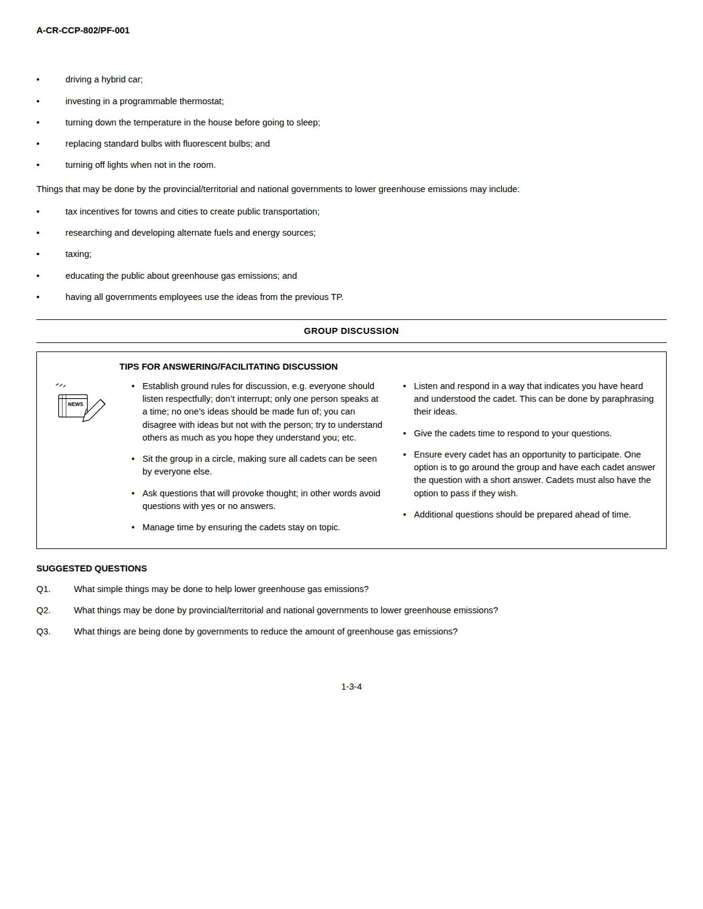A-CR-CCP-802/PF-001
driving a hybrid car;
investing in a programmable thermostat;
turning down the temperature in the house before going to sleep;
replacing standard bulbs with fluorescent bulbs; and
turning off lights when not in the room.
Things that may be done by the provincial/territorial and national governments to lower greenhouse emissions may include:
tax incentives for towns and cities to create public transportation;
researching and developing alternate fuels and energy sources;
taxing;
educating the public about greenhouse gas emissions; and
having all governments employees use the ideas from the previous TP.
GROUP DISCUSSION
TIPS FOR ANSWERING/FACILITATING DISCUSSION
NEWS
Establish ground rules for discussion, e.g. everyone should listen respectfully; don’t interrupt; only one person speaks at a time; no one’s ideas should be made fun of; you can disagree with ideas but not with the person; try to understand others as much as you hope they understand you; etc.
Sit the group in a circle, making sure all cadets can be seen by everyone else.
Ask questions that will provoke thought; in other words avoid questions with yes or no answers.
Manage time by ensuring the cadets stay on topic.
Listen and respond in a way that indicates you have heard and understood the cadet. This can be done by paraphrasing their ideas.
Give the cadets time to respond to your questions.
Ensure every cadet has an opportunity to participate. One option is to go around the group and have each cadet answer the question with a short answer. Cadets must also have the option to pass if they wish.
Additional questions should be prepared ahead of time.
SUGGESTED QUESTIONS
Q1.
What simple things may be done to help lower greenhouse gas emissions?
Q2.
What things may be done by provincial/territorial and national governments to lower greenhouse emissions?
Q3.
What things are being done by governments to reduce the amount of greenhouse gas emissions?
1-3-4